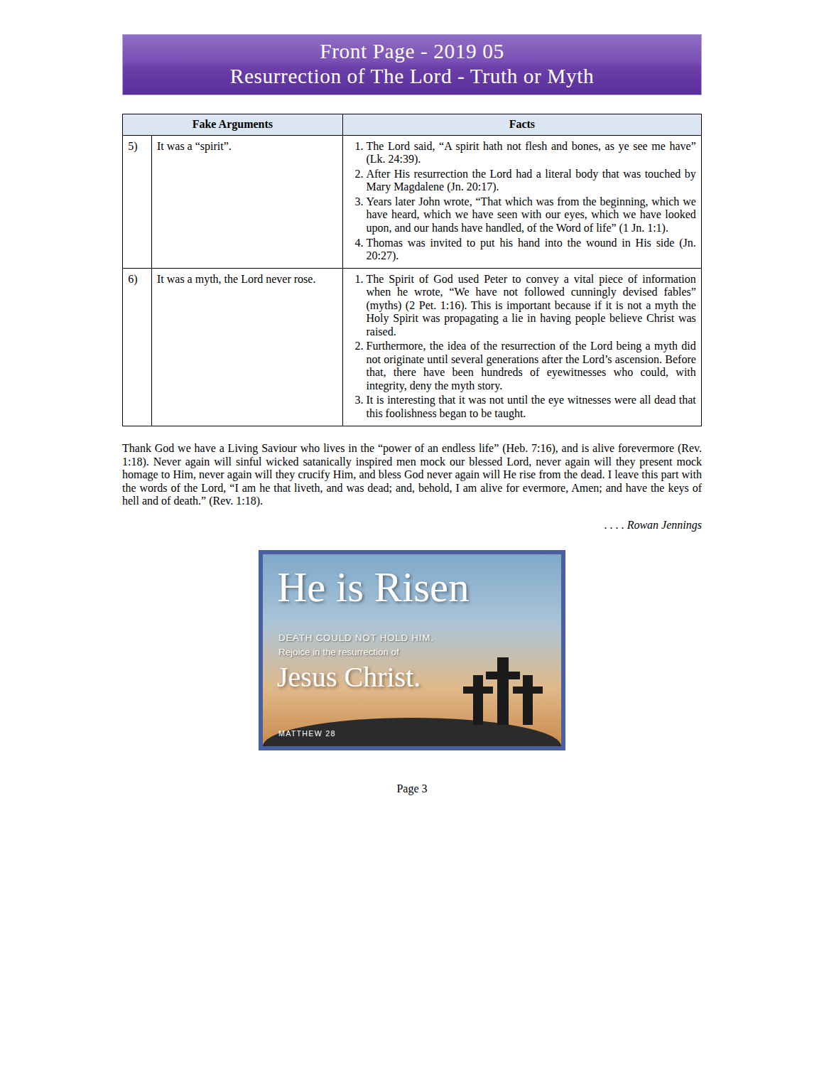Front Page - 2019 05
Resurrection of The Lord - Truth or Myth
| Fake Arguments | Facts |
| --- | --- |
| 5) | It was a “spirit”. | The Lord said, “A spirit hath not flesh and bones, as ye see me have” (Lk. 24:39). After His resurrection the Lord had a literal body that was touched by Mary Magdalene (Jn. 20:17). Years later John wrote, “That which was from the beginning, which we have heard, which we have seen with our eyes, which we have looked upon, and our hands have handled, of the Word of life” (1 Jn. 1:1). Thomas was invited to put his hand into the wound in His side (Jn. 20:27). |
| 6) | It was a myth, the Lord never rose. | The Spirit of God used Peter to convey a vital piece of information when he wrote, “We have not followed cunningly devised fables” (myths) (2 Pet. 1:16). This is important because if it is not a myth the Holy Spirit was propagating a lie in having people believe Christ was raised. Furthermore, the idea of the resurrection of the Lord being a myth did not originate until several generations after the Lord’s ascension. Before that, there have been hundreds of eyewitnesses who could, with integrity, deny the myth story. It is interesting that it was not until the eye witnesses were all dead that this foolishness began to be taught. |
Thank God we have a Living Saviour who lives in the “power of an endless life” (Heb. 7:16), and is alive forevermore (Rev. 1:18). Never again will sinful wicked satanically inspired men mock our blessed Lord, never again will they present mock homage to Him, never again will they crucify Him, and bless God never again will He rise from the dead. I leave this part with the words of the Lord, “I am he that liveth, and was dead; and, behold, I am alive for evermore, Amen; and have the keys of hell and of death.” (Rev. 1:18).
. . . . Rowan Jennings
He is Risen
DEATH COULD NOT HOLD HIM.
Rejoice in the resurrection of
Jesus Christ.
MATTHEW 28
Page 3